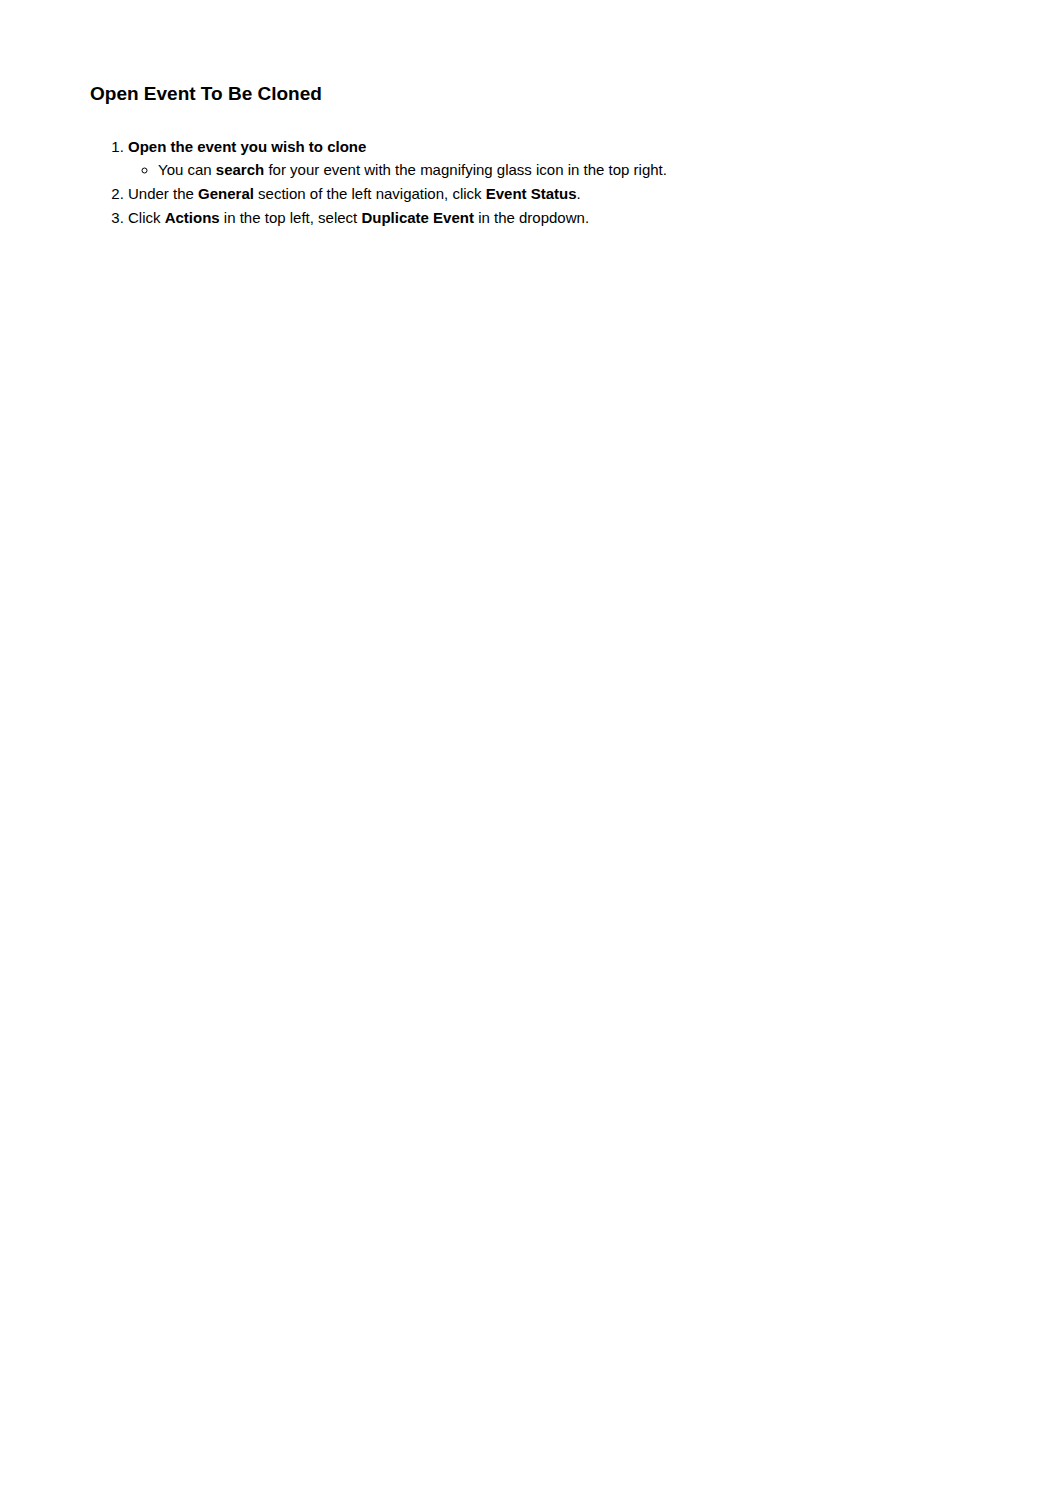Open Event To Be Cloned
Open the event you wish to clone
You can search for your event with the magnifying glass icon in the top right.
Under the General section of the left navigation, click Event Status.
Click Actions in the top left, select Duplicate Event in the dropdown.